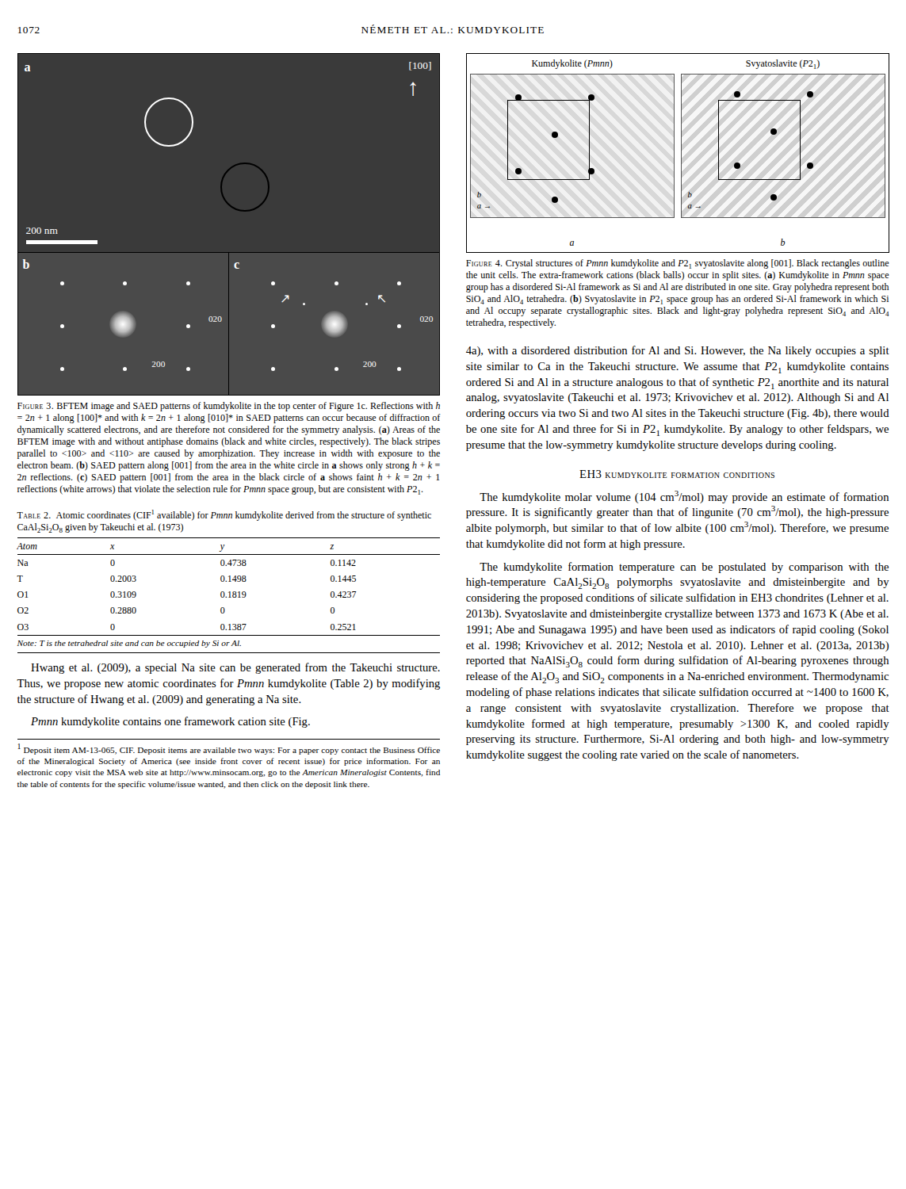1072 Németh et al.: Kumdykolite 1072
a [100] ↑ 200 nm
b 020 200
c ↗ ↖ 020 200
Figure 3. BFTEM image and SAED patterns of kumdykolite in the top center of Figure 1c. Reflections with h = 2n + 1 along [100]* and with k = 2n + 1 along [010]* in SAED patterns can occur because of diffraction of dynamically scattered electrons, and are therefore not considered for the symmetry analysis. (a) Areas of the BFTEM image with and without antiphase domains (black and white circles, respectively). The black stripes parallel to <100> and <110> are caused by amorphization. They increase in width with exposure to the electron beam. (b) SAED pattern along [001] from the area in the white circle in a shows only strong h + k = 2n reflections. (c) SAED pattern [001] from the area in the black circle of a shows faint h + k = 2n + 1 reflections (white arrows) that violate the selection rule for Pmnn space group, but are consistent with P21.
Table 2. Atomic coordinates (CIF 1 available) for Pmnn kumdykolite derived from the structure of synthetic CaAl 2 Si 2 O 8 given by Takeuchi et al. (1973)
| Atom | x | y | z |
| --- | --- | --- | --- |
| Na | 0 | 0.4738 | 0.1142 |
| T | 0.2003 | 0.1498 | 0.1445 |
| O1 | 0.3109 | 0.1819 | 0.4237 |
| O2 | 0.2880 | 0 | 0 |
| O3 | 0 | 0.1387 | 0.2521 |
Note: T is the tetrahedral site and can be occupied by Si or Al.
Hwang et al. (2009), a special Na site can be generated from the Takeuchi structure. Thus, we propose new atomic coordinates for Pmnn kumdykolite (Table 2) by modifying the structure of Hwang et al. (2009) and generating a Na site.
Pmnn kumdykolite contains one framework cation site (Fig.
1 Deposit item AM-13-065, CIF. Deposit items are available two ways: For a paper copy contact the Business Office of the Mineralogical Society of America (see inside front cover of recent issue) for price information. For an electronic copy visit the MSA web site at http://www.minsocam.org, go to the American Mineralogist Contents, find the table of contents for the specific volume/issue wanted, and then click on the deposit link there.
Kumdykolite (Pmnn)
b
a →
a
Svyatoslavite (P21)
b
a →
b
Figure 4. Crystal structures of Pmnn kumdykolite and P21 svyatoslavite along [001]. Black rectangles outline the unit cells. The extra-framework cations (black balls) occur in split sites. (a) Kumdykolite in Pmnn space group has a disordered Si-Al framework as Si and Al are distributed in one site. Gray polyhedra represent both SiO4 and AlO4 tetrahedra. (b) Svyatoslavite in P21 space group has an ordered Si-Al framework in which Si and Al occupy separate crystallographic sites. Black and light-gray polyhedra represent SiO4 and AlO4 tetrahedra, respectively.
4a), with a disordered distribution for Al and Si. However, the Na likely occupies a split site similar to Ca in the Takeuchi structure. We assume that P21 kumdykolite contains ordered Si and Al in a structure analogous to that of synthetic P21 anorthite and its natural analog, svyatoslavite (Takeuchi et al. 1973; Krivovichev et al. 2012). Although Si and Al ordering occurs via two Si and two Al sites in the Takeuchi structure (Fig. 4b), there would be one site for Al and three for Si in P21 kumdykolite. By analogy to other feldspars, we presume that the low-symmetry kumdykolite structure develops during cooling.
EH3 kumdykolite formation conditions
The kumdykolite molar volume (104 cm3/mol) may provide an estimate of formation pressure. It is significantly greater than that of lingunite (70 cm3/mol), the high-pressure albite polymorph, but similar to that of low albite (100 cm3/mol). Therefore, we presume that kumdykolite did not form at high pressure.
The kumdykolite formation temperature can be postulated by comparison with the high-temperature CaAl2Si2O8 polymorphs svyatoslavite and dmisteinbergite and by considering the proposed conditions of silicate sulfidation in EH3 chondrites (Lehner et al. 2013b). Svyatoslavite and dmisteinbergite crystallize between 1373 and 1673 K (Abe et al. 1991; Abe and Sunagawa 1995) and have been used as indicators of rapid cooling (Sokol et al. 1998; Krivovichev et al. 2012; Nestola et al. 2010). Lehner et al. (2013a, 2013b) reported that NaAlSi3O8 could form during sulfidation of Al-bearing pyroxenes through release of the Al2O3 and SiO2 components in a Na-enriched environment. Thermodynamic modeling of phase relations indicates that silicate sulfidation occurred at ~1400 to 1600 K, a range consistent with svyatoslavite crystallization. Therefore we propose that kumdykolite formed at high temperature, presumably >1300 K, and cooled rapidly preserving its structure. Furthermore, Si-Al ordering and both high- and low-symmetry kumdykolite suggest the cooling rate varied on the scale of nanometers.